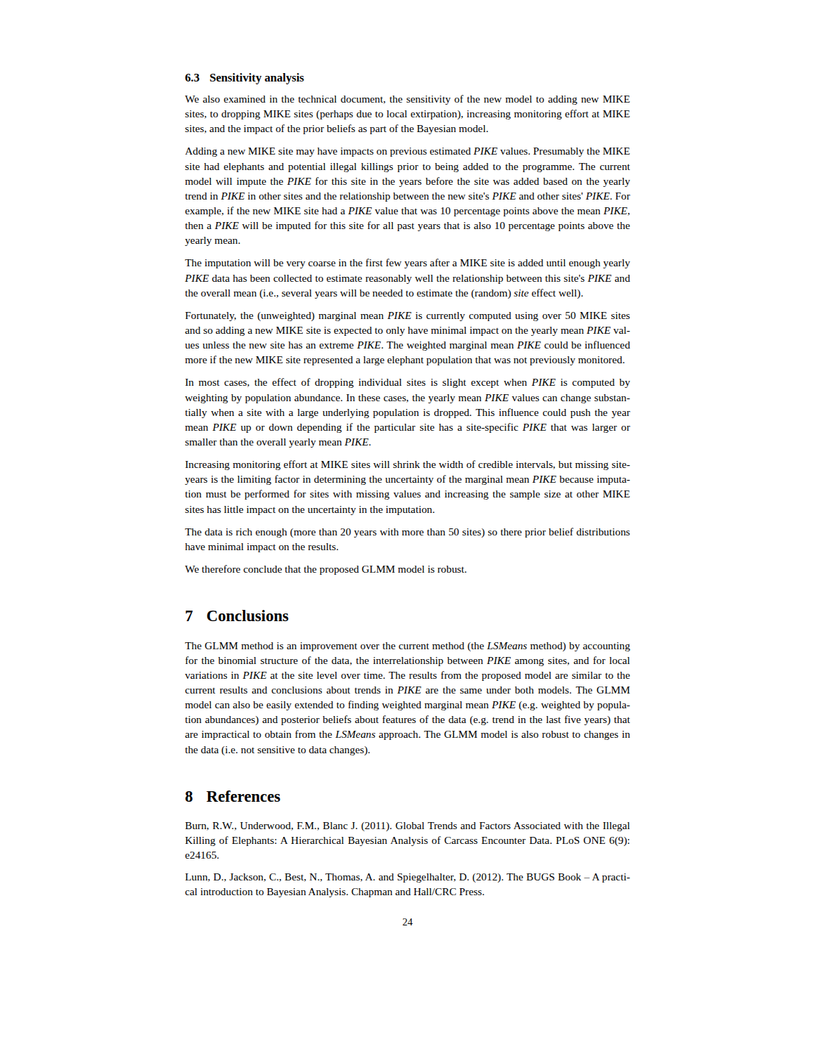6.3 Sensitivity analysis
We also examined in the technical document, the sensitivity of the new model to adding new MIKE sites, to dropping MIKE sites (perhaps due to local extirpation), increasing monitoring effort at MIKE sites, and the impact of the prior beliefs as part of the Bayesian model.
Adding a new MIKE site may have impacts on previous estimated PIKE values. Presumably the MIKE site had elephants and potential illegal killings prior to being added to the programme. The current model will impute the PIKE for this site in the years before the site was added based on the yearly trend in PIKE in other sites and the relationship between the new site's PIKE and other sites' PIKE. For example, if the new MIKE site had a PIKE value that was 10 percentage points above the mean PIKE, then a PIKE will be imputed for this site for all past years that is also 10 percentage points above the yearly mean.
The imputation will be very coarse in the first few years after a MIKE site is added until enough yearly PIKE data has been collected to estimate reasonably well the relationship between this site's PIKE and the overall mean (i.e., several years will be needed to estimate the (random) site effect well).
Fortunately, the (unweighted) marginal mean PIKE is currently computed using over 50 MIKE sites and so adding a new MIKE site is expected to only have minimal impact on the yearly mean PIKE values unless the new site has an extreme PIKE. The weighted marginal mean PIKE could be influenced more if the new MIKE site represented a large elephant population that was not previously monitored.
In most cases, the effect of dropping individual sites is slight except when PIKE is computed by weighting by population abundance. In these cases, the yearly mean PIKE values can change substantially when a site with a large underlying population is dropped. This influence could push the year mean PIKE up or down depending if the particular site has a site-specific PIKE that was larger or smaller than the overall yearly mean PIKE.
Increasing monitoring effort at MIKE sites will shrink the width of credible intervals, but missing site-years is the limiting factor in determining the uncertainty of the marginal mean PIKE because imputation must be performed for sites with missing values and increasing the sample size at other MIKE sites has little impact on the uncertainty in the imputation.
The data is rich enough (more than 20 years with more than 50 sites) so there prior belief distributions have minimal impact on the results.
We therefore conclude that the proposed GLMM model is robust.
7 Conclusions
The GLMM method is an improvement over the current method (the LSMeans method) by accounting for the binomial structure of the data, the interrelationship between PIKE among sites, and for local variations in PIKE at the site level over time. The results from the proposed model are similar to the current results and conclusions about trends in PIKE are the same under both models. The GLMM model can also be easily extended to finding weighted marginal mean PIKE (e.g. weighted by population abundances) and posterior beliefs about features of the data (e.g. trend in the last five years) that are impractical to obtain from the LSMeans approach. The GLMM model is also robust to changes in the data (i.e. not sensitive to data changes).
8 References
Burn, R.W., Underwood, F.M., Blanc J. (2011). Global Trends and Factors Associated with the Illegal Killing of Elephants: A Hierarchical Bayesian Analysis of Carcass Encounter Data. PLoS ONE 6(9): e24165.
Lunn, D., Jackson, C., Best, N., Thomas, A. and Spiegelhalter, D. (2012). The BUGS Book – A practical introduction to Bayesian Analysis. Chapman and Hall/CRC Press.
24